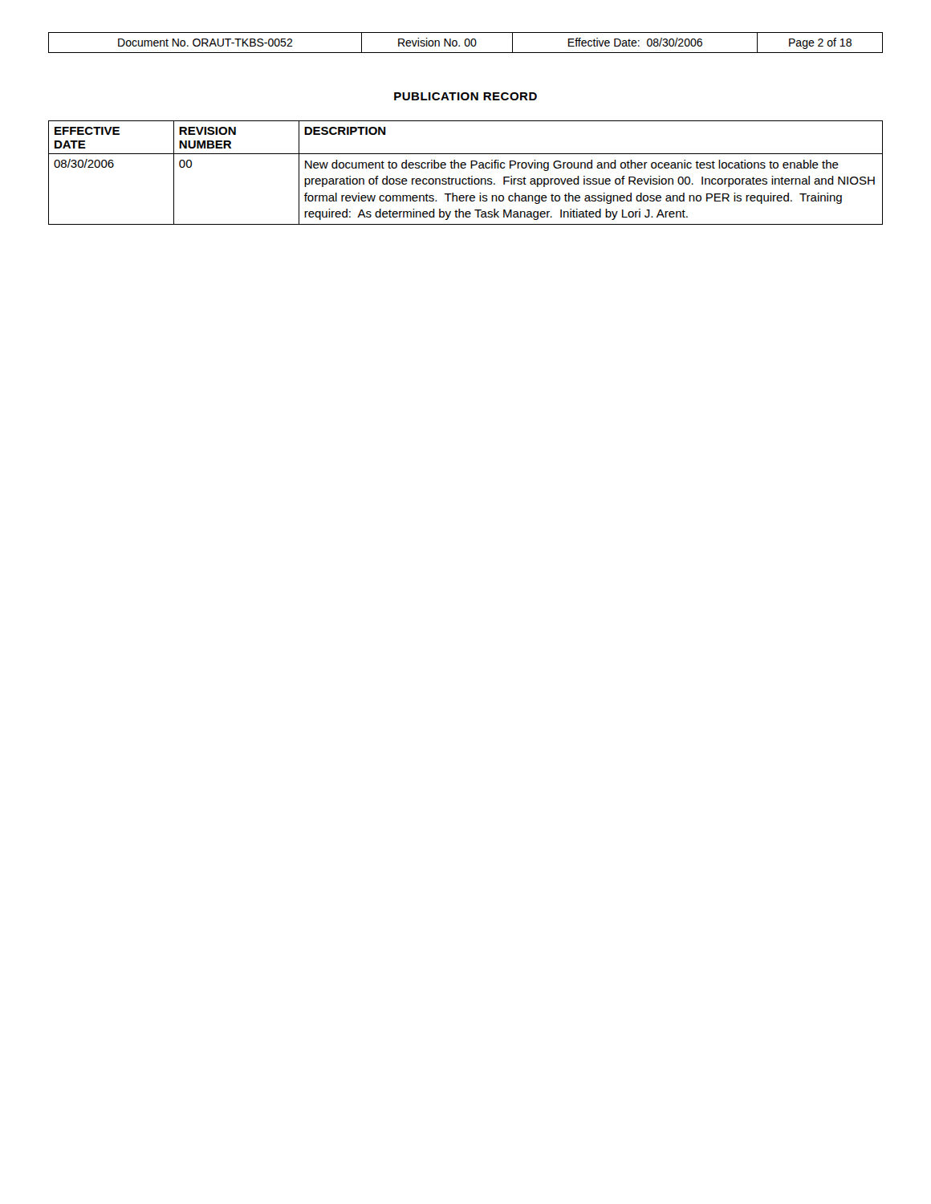| Document No. ORAUT-TKBS-0052 | Revision No. 00 | Effective Date: 08/30/2006 | Page 2 of 18 |
PUBLICATION RECORD
| EFFECTIVE DATE | REVISION NUMBER | DESCRIPTION |
| --- | --- | --- |
| 08/30/2006 | 00 | New document to describe the Pacific Proving Ground and other oceanic test locations to enable the preparation of dose reconstructions. First approved issue of Revision 00. Incorporates internal and NIOSH formal review comments. There is no change to the assigned dose and no PER is required. Training required: As determined by the Task Manager. Initiated by Lori J. Arent. |